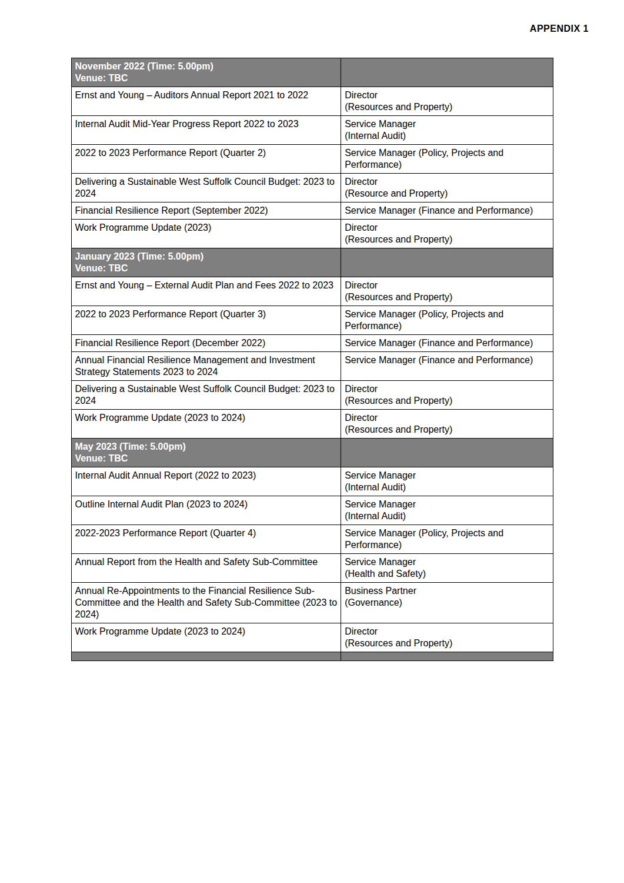APPENDIX 1
| November 2022 (Time: 5.00pm) Venue: TBC | |
| Ernst and Young – Auditors Annual Report 2021 to 2022 | Director (Resources and Property) |
| Internal Audit Mid-Year Progress Report 2022 to 2023 | Service Manager (Internal Audit) |
| 2022 to 2023 Performance Report (Quarter 2) | Service Manager (Policy, Projects and Performance) |
| Delivering a Sustainable West Suffolk Council Budget: 2023 to 2024 | Director (Resource and Property) |
| Financial Resilience Report (September 2022) | Service Manager (Finance and Performance) |
| Work Programme Update (2023) | Director (Resources and Property) |
| January 2023 (Time: 5.00pm) Venue: TBC | |
| Ernst and Young – External Audit Plan and Fees 2022 to 2023 | Director (Resources and Property) |
| 2022 to 2023 Performance Report (Quarter 3) | Service Manager (Policy, Projects and Performance) |
| Financial Resilience Report (December 2022) | Service Manager (Finance and Performance) |
| Annual Financial Resilience Management and Investment Strategy Statements 2023 to 2024 | Service Manager (Finance and Performance) |
| Delivering a Sustainable West Suffolk Council Budget: 2023 to 2024 | Director (Resources and Property) |
| Work Programme Update (2023 to 2024) | Director (Resources and Property) |
| May 2023 (Time: 5.00pm) Venue: TBC | |
| Internal Audit Annual Report (2022 to 2023) | Service Manager (Internal Audit) |
| Outline Internal Audit Plan (2023 to 2024) | Service Manager (Internal Audit) |
| 2022-2023 Performance Report (Quarter 4) | Service Manager (Policy, Projects and Performance) |
| Annual Report from the Health and Safety Sub-Committee | Service Manager (Health and Safety) |
| Annual Re-Appointments to the Financial Resilience Sub-Committee and the Health and Safety Sub-Committee (2023 to 2024) | Business Partner (Governance) |
| Work Programme Update (2023 to 2024) | Director (Resources and Property) |